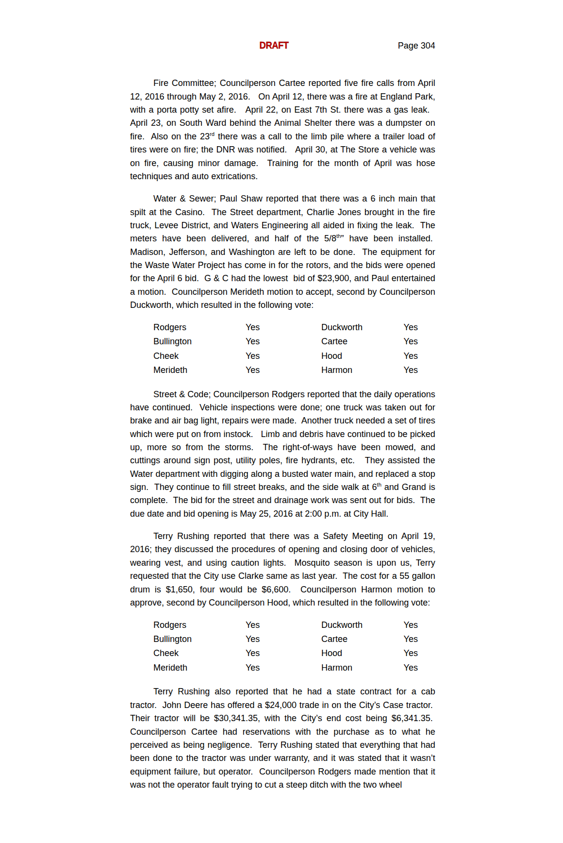DRAFT Page 304
Fire Committee; Councilperson Cartee reported five fire calls from April 12, 2016 through May 2, 2016. On April 12, there was a fire at England Park, with a porta potty set afire. April 22, on East 7th St. there was a gas leak. April 23, on South Ward behind the Animal Shelter there was a dumpster on fire. Also on the 23rd there was a call to the limb pile where a trailer load of tires were on fire; the DNR was notified. April 30, at The Store a vehicle was on fire, causing minor damage. Training for the month of April was hose techniques and auto extrications.
Water & Sewer; Paul Shaw reported that there was a 6 inch main that spilt at the Casino. The Street department, Charlie Jones brought in the fire truck, Levee District, and Waters Engineering all aided in fixing the leak. The meters have been delivered, and half of the 5/8th” have been installed. Madison, Jefferson, and Washington are left to be done. The equipment for the Waste Water Project has come in for the rotors, and the bids were opened for the April 6 bid. G & C had the lowest bid of $23,900, and Paul entertained a motion. Councilperson Merideth motion to accept, second by Councilperson Duckworth, which resulted in the following vote:
| Rodgers | Yes | Duckworth | Yes |
| Bullington | Yes | Cartee | Yes |
| Cheek | Yes | Hood | Yes |
| Merideth | Yes | Harmon | Yes |
Street & Code; Councilperson Rodgers reported that the daily operations have continued. Vehicle inspections were done; one truck was taken out for brake and air bag light, repairs were made. Another truck needed a set of tires which were put on from instock. Limb and debris have continued to be picked up, more so from the storms. The right-of-ways have been mowed, and cuttings around sign post, utility poles, fire hydrants, etc. They assisted the Water department with digging along a busted water main, and replaced a stop sign. They continue to fill street breaks, and the side walk at 6th and Grand is complete. The bid for the street and drainage work was sent out for bids. The due date and bid opening is May 25, 2016 at 2:00 p.m. at City Hall.
Terry Rushing reported that there was a Safety Meeting on April 19, 2016; they discussed the procedures of opening and closing door of vehicles, wearing vest, and using caution lights. Mosquito season is upon us, Terry requested that the City use Clarke same as last year. The cost for a 55 gallon drum is $1,650, four would be $6,600. Councilperson Harmon motion to approve, second by Councilperson Hood, which resulted in the following vote:
| Rodgers | Yes | Duckworth | Yes |
| Bullington | Yes | Cartee | Yes |
| Cheek | Yes | Hood | Yes |
| Merideth | Yes | Harmon | Yes |
Terry Rushing also reported that he had a state contract for a cab tractor. John Deere has offered a $24,000 trade in on the City’s Case tractor. Their tractor will be $30,341.35, with the City’s end cost being $6,341.35. Councilperson Cartee had reservations with the purchase as to what he perceived as being negligence. Terry Rushing stated that everything that had been done to the tractor was under warranty, and it was stated that it wasn’t equipment failure, but operator. Councilperson Rodgers made mention that it was not the operator fault trying to cut a steep ditch with the two wheel